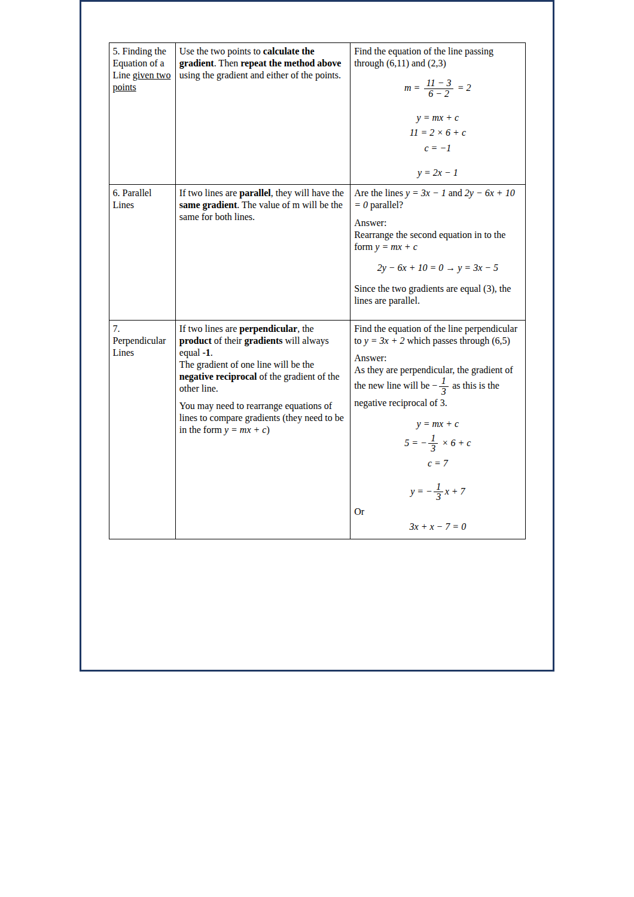| 5. Finding the Equation of a Line given two points | Use the two points to calculate the gradient . Then repeat the method above using the gradient and either of the points. | Find the equation of the line passing through (6,11) and (2,3) m = 11 − 3 6 − 2 = 2 y = mx + c 11 = 2 × 6 + c c = −1 y = 2x − 1 |
| 6. Parallel Lines | If two lines are parallel , they will have the same gradient . The value of m will be the same for both lines. | Are the lines y = 3x − 1 and 2y − 6x + 10 = 0 parallel? Answer: Rearrange the second equation in to the form y = mx + c 2y − 6x + 10 = 0 → y = 3x − 5 Since the two gradients are equal (3), the lines are parallel. |
| 7. Perpendicular Lines | If two lines are perpendicular , the product of their gradients will always equal -1 . The gradient of one line will be the negative reciprocal of the gradient of the other line. You may need to rearrange equations of lines to compare gradients (they need to be in the form y = mx + c ) | Find the equation of the line perpendicular to y = 3x + 2 which passes through (6,5) Answer: As they are perpendicular, the gradient of the new line will be − 1 3 as this is the negative reciprocal of 3. y = mx + c 5 = − 1 3 × 6 + c c = 7 y = − 1 3 x + 7 Or 3x + x − 7 = 0 |